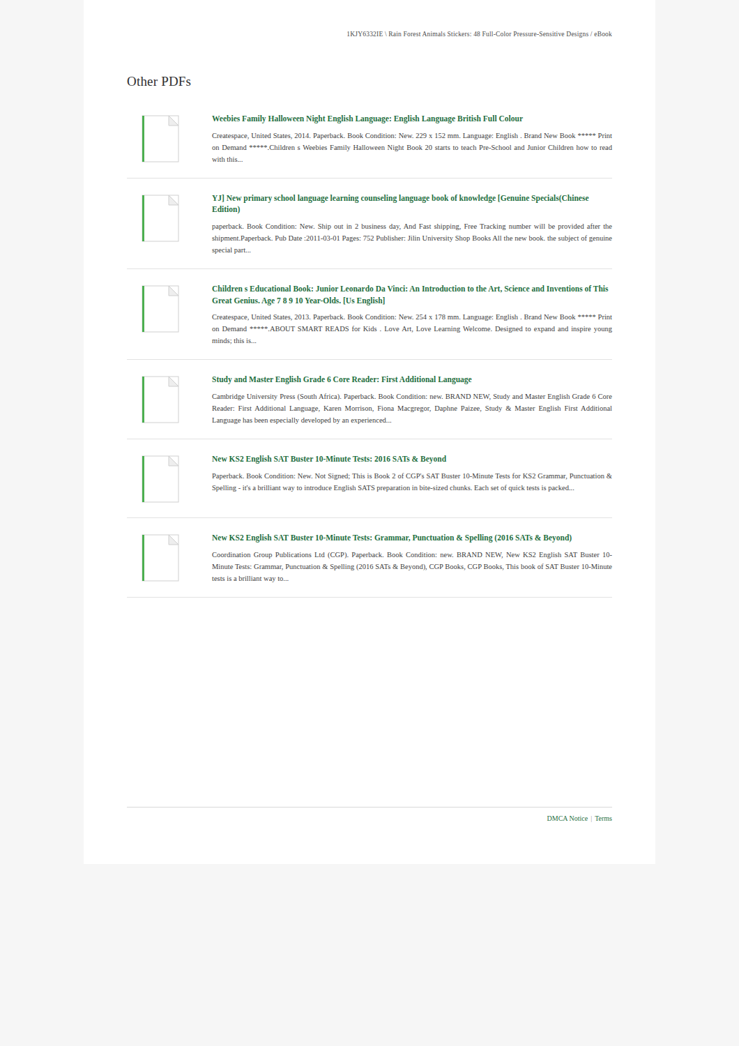1KJY6332IE \ Rain Forest Animals Stickers: 48 Full-Color Pressure-Sensitive Designs / eBook
Other PDFs
Weebies Family Halloween Night English Language: English Language British Full Colour
Createspace, United States, 2014. Paperback. Book Condition: New. 229 x 152 mm. Language: English . Brand New Book ***** Print on Demand *****.Children s Weebies Family Halloween Night Book 20 starts to teach Pre-School and Junior Children how to read with this...
YJ] New primary school language learning counseling language book of knowledge [Genuine Specials(Chinese Edition)
paperback. Book Condition: New. Ship out in 2 business day, And Fast shipping, Free Tracking number will be provided after the shipment.Paperback. Pub Date :2011-03-01 Pages: 752 Publisher: Jilin University Shop Books All the new book. the subject of genuine special part...
Children s Educational Book: Junior Leonardo Da Vinci: An Introduction to the Art, Science and Inventions of This Great Genius. Age 7 8 9 10 Year-Olds. [Us English]
Createspace, United States, 2013. Paperback. Book Condition: New. 254 x 178 mm. Language: English . Brand New Book ***** Print on Demand *****.ABOUT SMART READS for Kids . Love Art, Love Learning Welcome. Designed to expand and inspire young minds; this is...
Study and Master English Grade 6 Core Reader: First Additional Language
Cambridge University Press (South Africa). Paperback. Book Condition: new. BRAND NEW, Study and Master English Grade 6 Core Reader: First Additional Language, Karen Morrison, Fiona Macgregor, Daphne Paizee, Study & Master English First Additional Language has been especially developed by an experienced...
New KS2 English SAT Buster 10-Minute Tests: 2016 SATs & Beyond
Paperback. Book Condition: New. Not Signed; This is Book 2 of CGP's SAT Buster 10-Minute Tests for KS2 Grammar, Punctuation & Spelling - it's a brilliant way to introduce English SATS preparation in bite-sized chunks. Each set of quick tests is packed...
New KS2 English SAT Buster 10-Minute Tests: Grammar, Punctuation & Spelling (2016 SATs & Beyond)
Coordination Group Publications Ltd (CGP). Paperback. Book Condition: new. BRAND NEW, New KS2 English SAT Buster 10-Minute Tests: Grammar, Punctuation & Spelling (2016 SATs & Beyond), CGP Books, CGP Books, This book of SAT Buster 10-Minute tests is a brilliant way to...
DMCA Notice|Terms